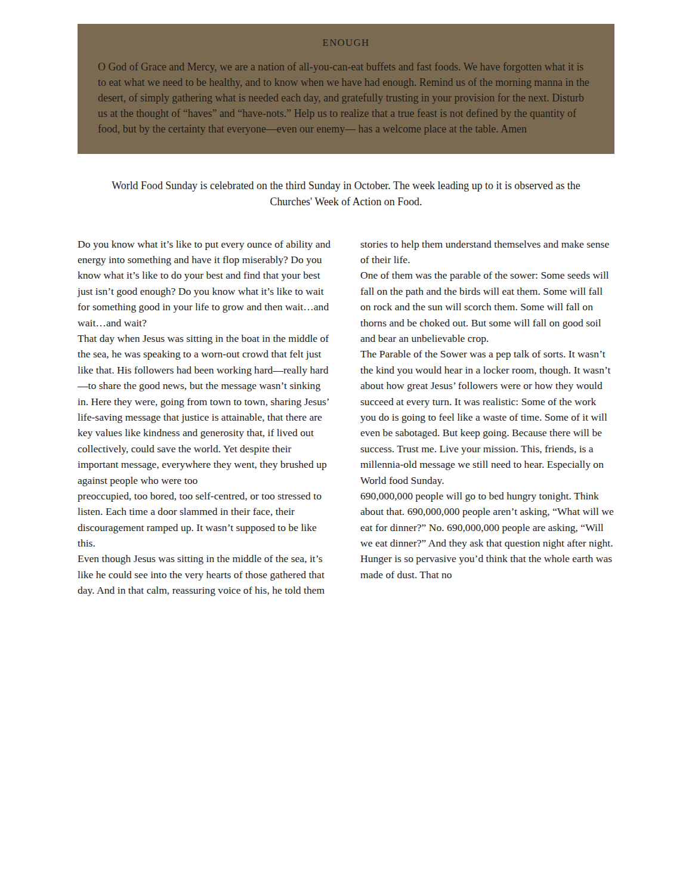ENOUGH
O God of Grace and Mercy, we are a nation of all-you-can-eat buffets and fast foods. We have forgotten what it is to eat what we need to be healthy, and to know when we have had enough. Remind us of the morning manna in the desert, of simply gathering what is needed each day, and gratefully trusting in your provision for the next. Disturb us at the thought of “haves” and “have-nots.” Help us to realize that a true feast is not defined by the quantity of food, but by the certainty that everyone—even our enemy— has a welcome place at the table. Amen
World Food Sunday is celebrated on the third Sunday in October. The week leading up to it is observed as the Churches' Week of Action on Food.
Do you know what it’s like to put every ounce of ability and energy into something and have it flop miserably? Do you know what it’s like to do your best and find that your best just isn’t good enough? Do you know what it’s like to wait for something good in your life to grow and then wait…and wait…and wait?
That day when Jesus was sitting in the boat in the middle of the sea, he was speaking to a worn-out crowd that felt just like that. His followers had been working hard—really hard—to share the good news, but the message wasn’t sinking in. Here they were, going from town to town, sharing Jesus’ life-saving message that justice is attainable, that there are key values like kindness and generosity that, if lived out collectively, could save the world. Yet despite their important message, everywhere they went, they brushed up against people who were too
preoccupied, too bored, too self-centred, or too stressed to listen. Each time a door slammed in their face, their discouragement ramped up. It wasn’t supposed to be like this.
Even though Jesus was sitting in the middle of the sea, it’s like he could see into the very hearts of those gathered that day. And in that calm, reassuring voice of his, he told them stories to help them understand themselves and make sense of their life.
One of them was the parable of the sower: Some seeds will fall on the path and the birds will eat them. Some will fall on rock and the sun will scorch them. Some will fall on thorns and be choked out. But some will fall on good soil and bear an unbelievable crop.
The Parable of the Sower was a pep talk of sorts. It wasn’t the kind you would hear in a locker room, though. It wasn’t about how great Jesus’ followers were or how they would succeed at every turn. It was realistic: Some of the work you do is going to feel like a waste of time. Some of it will even be sabotaged. But keep going. Because there will be success. Trust me. Live your mission. This, friends, is a millennia-old message we still need to hear. Especially on World food Sunday.
690,000,000 people will go to bed hungry tonight. Think about that. 690,000,000 people aren’t asking, “What will we eat for dinner?” No. 690,000,000 people are asking, “Will we eat dinner?” And they ask that question night after night.
Hunger is so pervasive you’d think that the whole earth was made of dust. That no